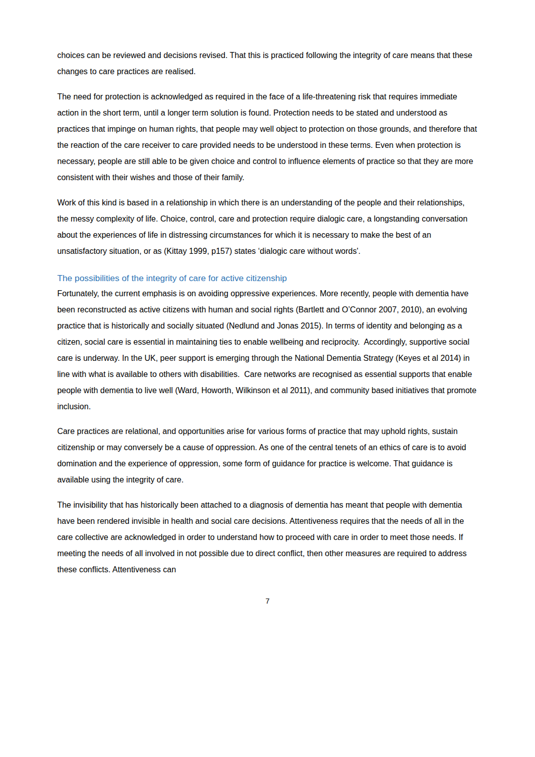choices can be reviewed and decisions revised. That this is practiced following the integrity of care means that these changes to care practices are realised.
The need for protection is acknowledged as required in the face of a life-threatening risk that requires immediate action in the short term, until a longer term solution is found. Protection needs to be stated and understood as practices that impinge on human rights, that people may well object to protection on those grounds, and therefore that the reaction of the care receiver to care provided needs to be understood in these terms. Even when protection is necessary, people are still able to be given choice and control to influence elements of practice so that they are more consistent with their wishes and those of their family.
Work of this kind is based in a relationship in which there is an understanding of the people and their relationships, the messy complexity of life. Choice, control, care and protection require dialogic care, a longstanding conversation about the experiences of life in distressing circumstances for which it is necessary to make the best of an unsatisfactory situation, or as (Kittay 1999, p157) states ‘dialogic care without words'.
The possibilities of the integrity of care for active citizenship
Fortunately, the current emphasis is on avoiding oppressive experiences. More recently, people with dementia have been reconstructed as active citizens with human and social rights (Bartlett and O’Connor 2007, 2010), an evolving practice that is historically and socially situated (Nedlund and Jonas 2015). In terms of identity and belonging as a citizen, social care is essential in maintaining ties to enable wellbeing and reciprocity. Accordingly, supportive social care is underway. In the UK, peer support is emerging through the National Dementia Strategy (Keyes et al 2014) in line with what is available to others with disabilities. Care networks are recognised as essential supports that enable people with dementia to live well (Ward, Howorth, Wilkinson et al 2011), and community based initiatives that promote inclusion.
Care practices are relational, and opportunities arise for various forms of practice that may uphold rights, sustain citizenship or may conversely be a cause of oppression. As one of the central tenets of an ethics of care is to avoid domination and the experience of oppression, some form of guidance for practice is welcome. That guidance is available using the integrity of care.
The invisibility that has historically been attached to a diagnosis of dementia has meant that people with dementia have been rendered invisible in health and social care decisions. Attentiveness requires that the needs of all in the care collective are acknowledged in order to understand how to proceed with care in order to meet those needs. If meeting the needs of all involved in not possible due to direct conflict, then other measures are required to address these conflicts. Attentiveness can
7